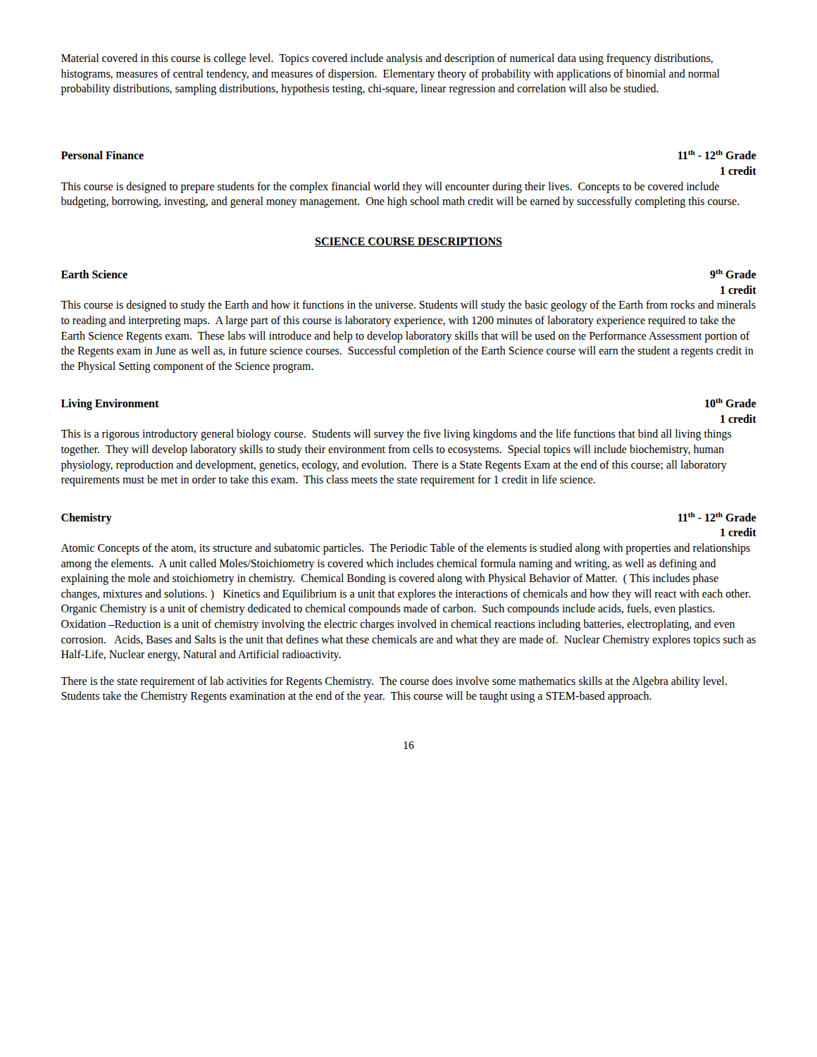Material covered in this course is college level. Topics covered include analysis and description of numerical data using frequency distributions, histograms, measures of central tendency, and measures of dispersion. Elementary theory of probability with applications of binomial and normal probability distributions, sampling distributions, hypothesis testing, chi-square, linear regression and correlation will also be studied.
Personal Finance 11th - 12th Grade1 credit
This course is designed to prepare students for the complex financial world they will encounter during their lives. Concepts to be covered include budgeting, borrowing, investing, and general money management. One high school math credit will be earned by successfully completing this course.
SCIENCE COURSE DESCRIPTIONS
Earth Science 9th Grade1 credit
This course is designed to study the Earth and how it functions in the universe. Students will study the basic geology of the Earth from rocks and minerals to reading and interpreting maps. A large part of this course is laboratory experience, with 1200 minutes of laboratory experience required to take the Earth Science Regents exam. These labs will introduce and help to develop laboratory skills that will be used on the Performance Assessment portion of the Regents exam in June as well as, in future science courses. Successful completion of the Earth Science course will earn the student a regents credit in the Physical Setting component of the Science program.
Living Environment 10th Grade1 credit
This is a rigorous introductory general biology course. Students will survey the five living kingdoms and the life functions that bind all living things together. They will develop laboratory skills to study their environment from cells to ecosystems. Special topics will include biochemistry, human physiology, reproduction and development, genetics, ecology, and evolution. There is a State Regents Exam at the end of this course; all laboratory requirements must be met in order to take this exam. This class meets the state requirement for 1 credit in life science.
Chemistry 11th - 12th Grade1 credit
Atomic Concepts of the atom, its structure and subatomic particles. The Periodic Table of the elements is studied along with properties and relationships among the elements. A unit called Moles/Stoichiometry is covered which includes chemical formula naming and writing, as well as defining and explaining the mole and stoichiometry in chemistry. Chemical Bonding is covered along with Physical Behavior of Matter. ( This includes phase changes, mixtures and solutions. ) Kinetics and Equilibrium is a unit that explores the interactions of chemicals and how they will react with each other. Organic Chemistry is a unit of chemistry dedicated to chemical compounds made of carbon. Such compounds include acids, fuels, even plastics. Oxidation –Reduction is a unit of chemistry involving the electric charges involved in chemical reactions including batteries, electroplating, and even corrosion. Acids, Bases and Salts is the unit that defines what these chemicals are and what they are made of. Nuclear Chemistry explores topics such as Half-Life, Nuclear energy, Natural and Artificial radioactivity.
There is the state requirement of lab activities for Regents Chemistry. The course does involve some mathematics skills at the Algebra ability level. Students take the Chemistry Regents examination at the end of the year. This course will be taught using a STEM-based approach.
16